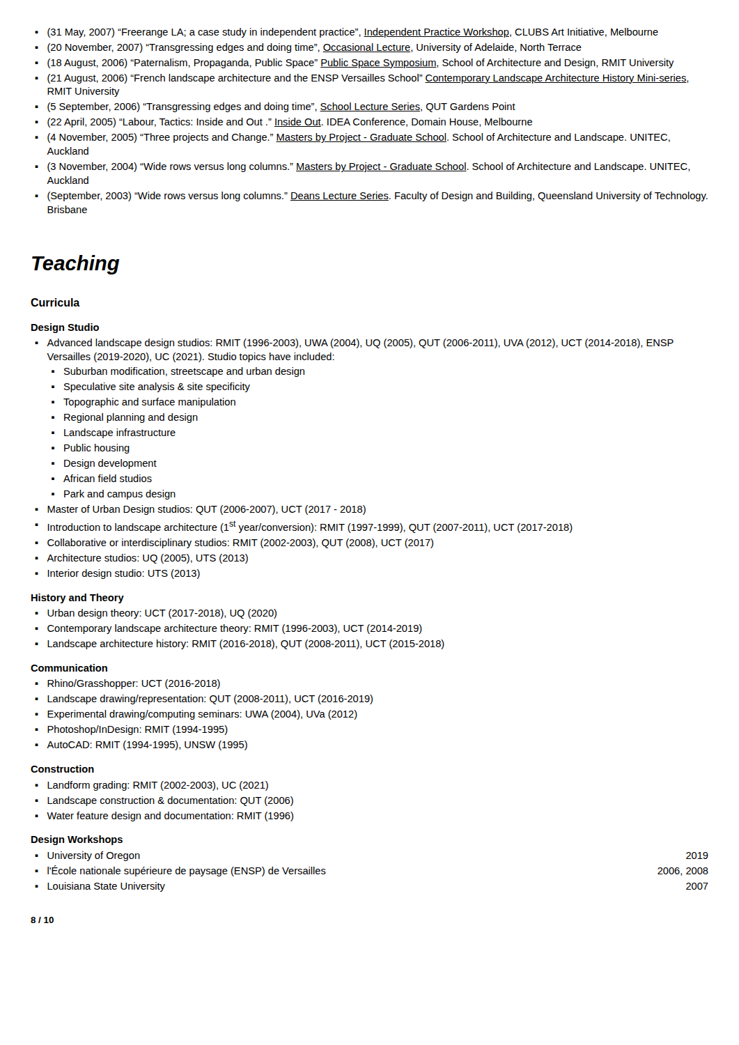(31 May, 2007) “Freerange LA; a case study in independent practice”, Independent Practice Workshop, CLUBS Art Initiative, Melbourne
(20 November, 2007) “Transgressing edges and doing time”, Occasional Lecture, University of Adelaide, North Terrace
(18 August, 2006) “Paternalism, Propaganda, Public Space” Public Space Symposium, School of Architecture and Design, RMIT University
(21 August, 2006) “French landscape architecture and the ENSP Versailles School” Contemporary Landscape Architecture History Mini-series, RMIT University
(5 September, 2006) “Transgressing edges and doing time”, School Lecture Series, QUT Gardens Point
(22 April, 2005) “Labour, Tactics: Inside and Out .” Inside Out. IDEA Conference, Domain House, Melbourne
(4 November, 2005) “Three projects and Change.” Masters by Project - Graduate School. School of Architecture and Landscape. UNITEC, Auckland
(3 November, 2004) “Wide rows versus long columns.” Masters by Project - Graduate School. School of Architecture and Landscape. UNITEC, Auckland
(September, 2003) “Wide rows versus long columns.” Deans Lecture Series. Faculty of Design and Building, Queensland University of Technology. Brisbane
Teaching
Curricula
Design Studio
Advanced landscape design studios: RMIT (1996-2003), UWA (2004), UQ (2005), QUT (2006-2011), UVA (2012), UCT (2014-2018), ENSP Versailles (2019-2020), UC (2021). Studio topics have included:
Suburban modification, streetscape and urban design
Speculative site analysis & site specificity
Topographic and surface manipulation
Regional planning and design
Landscape infrastructure
Public housing
Design development
African field studios
Park and campus design
Master of Urban Design studios: QUT (2006-2007), UCT (2017 - 2018)
Introduction to landscape architecture (1st year/conversion): RMIT (1997-1999), QUT (2007-2011), UCT (2017-2018)
Collaborative or interdisciplinary studios: RMIT (2002-2003), QUT (2008), UCT (2017)
Architecture studios: UQ (2005), UTS (2013)
Interior design studio: UTS (2013)
History and Theory
Urban design theory: UCT (2017-2018), UQ (2020)
Contemporary landscape architecture theory: RMIT (1996-2003), UCT (2014-2019)
Landscape architecture history: RMIT (2016-2018), QUT (2008-2011), UCT (2015-2018)
Communication
Rhino/Grasshopper: UCT (2016-2018)
Landscape drawing/representation: QUT (2008-2011), UCT (2016-2019)
Experimental drawing/computing seminars: UWA (2004), UVa (2012)
Photoshop/InDesign: RMIT (1994-1995)
AutoCAD: RMIT (1994-1995), UNSW (1995)
Construction
Landform grading: RMIT (2002-2003), UC (2021)
Landscape construction & documentation: QUT (2006)
Water feature design and documentation: RMIT (1996)
Design Workshops
University of Oregon 2019
l'École nationale supérieure de paysage (ENSP) de Versailles 2006, 2008
Louisiana State University 2007
8 / 10